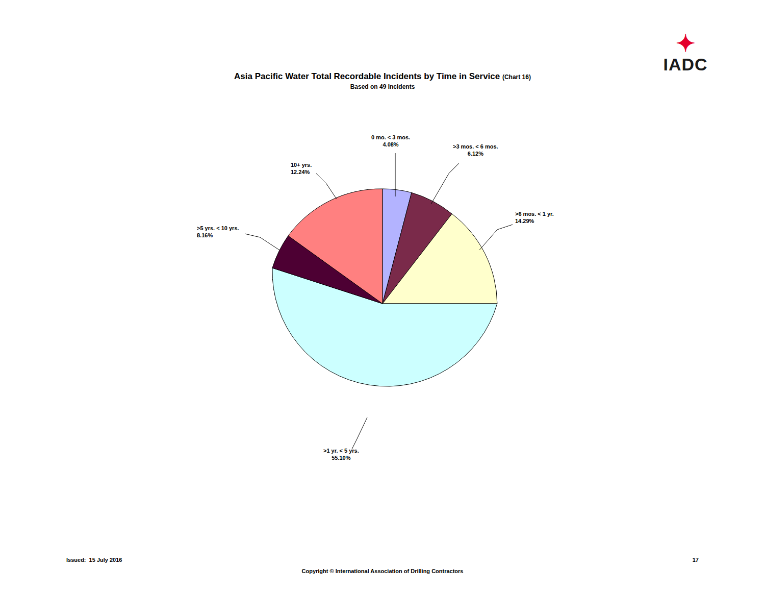✦
IADC
Asia Pacific Water Total Recordable Incidents by Time in Service (Chart 16)
Based on 49 Incidents
0 mo. < 3 mos.
4.08%
>3 mos. < 6 mos.
6.12%
>6 mos. < 1 yr.
14.29%
>1 yr. < 5 yrs.
55.10%
>5 yrs. < 10 yrs.
8.16%
10+ yrs.
12.24%
Issued: 15 July 2016
17
Copyright © International Association of Drilling Contractors